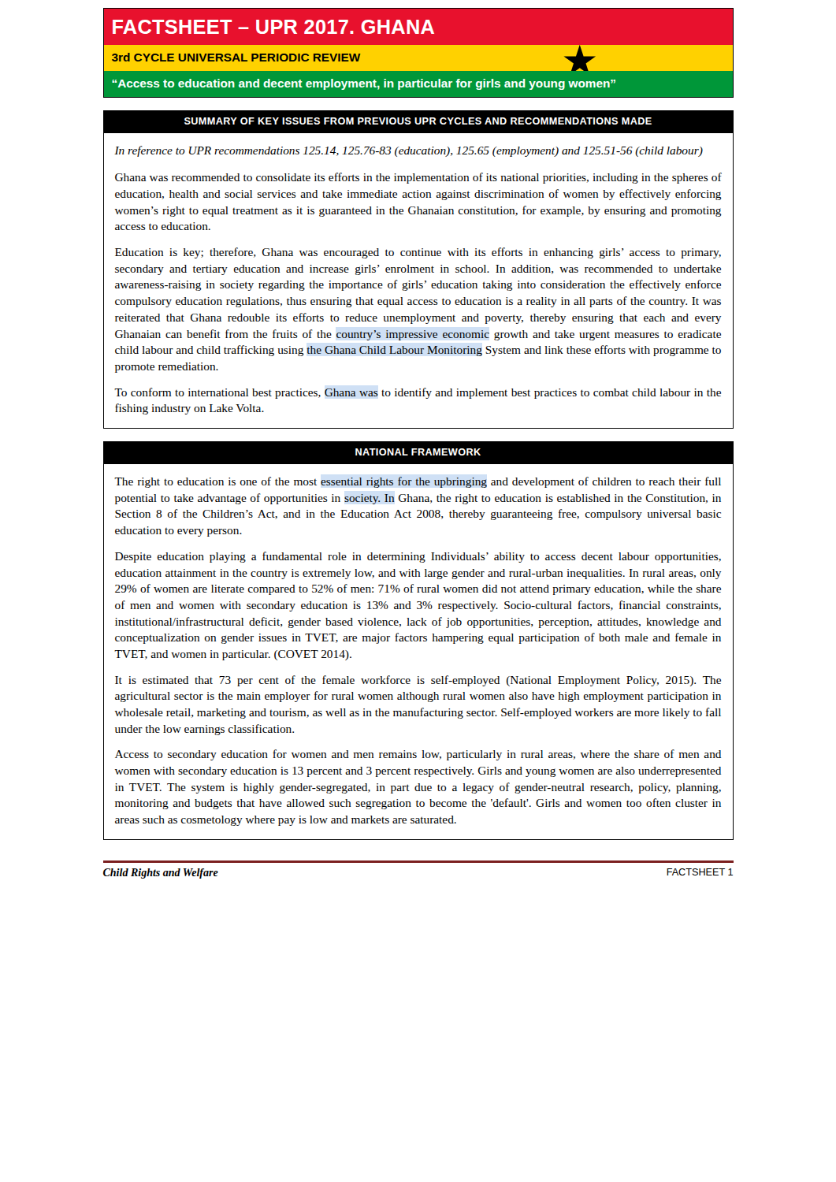★
FACTSHEET – UPR 2017. GHANA
★
3rd CYCLE UNIVERSAL PERIODIC REVIEW
“Access to education and decent employment, in particular for girls and young women”
SUMMARY OF KEY ISSUES FROM PREVIOUS UPR CYCLES AND RECOMMENDATIONS MADE
In reference to UPR recommendations 125.14, 125.76-83 (education), 125.65 (employment) and 125.51-56 (child labour)
Ghana was recommended to consolidate its efforts in the implementation of its national priorities, including in the spheres of education, health and social services and take immediate action against discrimination of women by effectively enforcing women’s right to equal treatment as it is guaranteed in the Ghanaian constitution, for example, by ensuring and promoting access to education.
Education is key; therefore, Ghana was encouraged to continue with its efforts in enhancing girls’ access to primary, secondary and tertiary education and increase girls’ enrolment in school. In addition, was recommended to undertake awareness-raising in society regarding the importance of girls’ education taking into consideration the effectively enforce compulsory education regulations, thus ensuring that equal access to education is a reality in all parts of the country. It was reiterated that Ghana redouble its efforts to reduce unemployment and poverty, thereby ensuring that each and every Ghanaian can benefit from the fruits of the country’s impressive economic growth and take urgent measures to eradicate child labour and child trafficking using the Ghana Child Labour Monitoring System and link these efforts with programme to promote remediation.
To conform to international best practices, Ghana was to identify and implement best practices to combat child labour in the fishing industry on Lake Volta.
NATIONAL FRAMEWORK
The right to education is one of the most essential rights for the upbringing and development of children to reach their full potential to take advantage of opportunities in society. In Ghana, the right to education is established in the Constitution, in Section 8 of the Children’s Act, and in the Education Act 2008, thereby guaranteeing free, compulsory universal basic education to every person.
Despite education playing a fundamental role in determining Individuals’ ability to access decent labour opportunities, education attainment in the country is extremely low, and with large gender and rural-urban inequalities. In rural areas, only 29% of women are literate compared to 52% of men: 71% of rural women did not attend primary education, while the share of men and women with secondary education is 13% and 3% respectively. Socio-cultural factors, financial constraints, institutional/infrastructural deficit, gender based violence, lack of job opportunities, perception, attitudes, knowledge and conceptualization on gender issues in TVET, are major factors hampering equal participation of both male and female in TVET, and women in particular. (COVET 2014).
It is estimated that 73 per cent of the female workforce is self-employed (National Employment Policy, 2015). The agricultural sector is the main employer for rural women although rural women also have high employment participation in wholesale retail, marketing and tourism, as well as in the manufacturing sector. Self-employed workers are more likely to fall under the low earnings classification.
Access to secondary education for women and men remains low, particularly in rural areas, where the share of men and women with secondary education is 13 percent and 3 percent respectively. Girls and young women are also underrepresented in TVET. The system is highly gender-segregated, in part due to a legacy of gender-neutral research, policy, planning, monitoring and budgets that have allowed such segregation to become the 'default'. Girls and women too often cluster in areas such as cosmetology where pay is low and markets are saturated.
Child Rights and Welfare
FACTSHEET 1